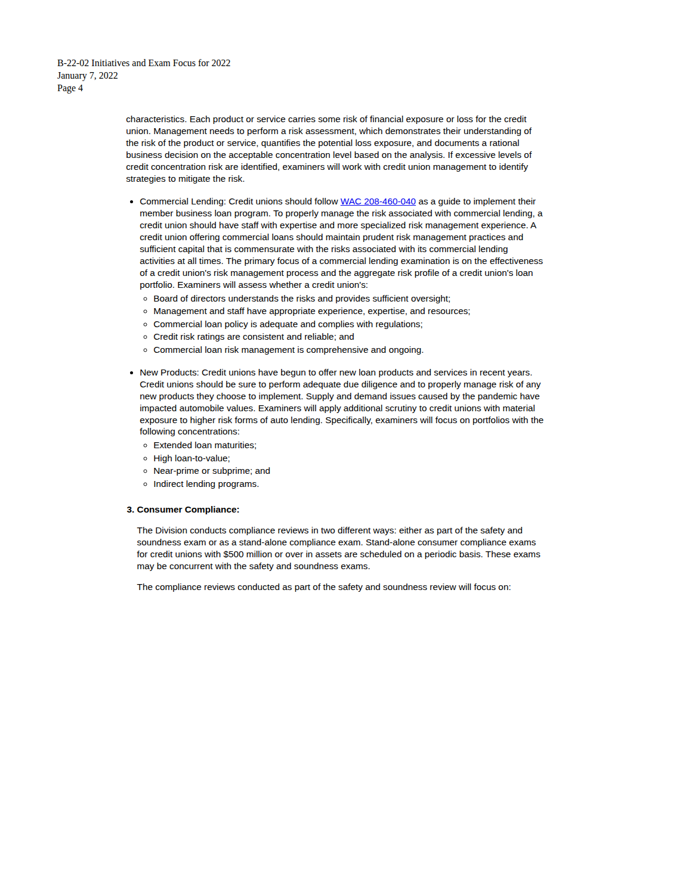B-22-02 Initiatives and Exam Focus for 2022
January 7, 2022
Page 4
characteristics. Each product or service carries some risk of financial exposure or loss for the credit union. Management needs to perform a risk assessment, which demonstrates their understanding of the risk of the product or service, quantifies the potential loss exposure, and documents a rational business decision on the acceptable concentration level based on the analysis. If excessive levels of credit concentration risk are identified, examiners will work with credit union management to identify strategies to mitigate the risk.
Commercial Lending: Credit unions should follow WAC 208-460-040 as a guide to implement their member business loan program. To properly manage the risk associated with commercial lending, a credit union should have staff with expertise and more specialized risk management experience. A credit union offering commercial loans should maintain prudent risk management practices and sufficient capital that is commensurate with the risks associated with its commercial lending activities at all times. The primary focus of a commercial lending examination is on the effectiveness of a credit union's risk management process and the aggregate risk profile of a credit union's loan portfolio. Examiners will assess whether a credit union's:
Board of directors understands the risks and provides sufficient oversight;
Management and staff have appropriate experience, expertise, and resources;
Commercial loan policy is adequate and complies with regulations;
Credit risk ratings are consistent and reliable; and
Commercial loan risk management is comprehensive and ongoing.
New Products: Credit unions have begun to offer new loan products and services in recent years. Credit unions should be sure to perform adequate due diligence and to properly manage risk of any new products they choose to implement. Supply and demand issues caused by the pandemic have impacted automobile values. Examiners will apply additional scrutiny to credit unions with material exposure to higher risk forms of auto lending. Specifically, examiners will focus on portfolios with the following concentrations:
Extended loan maturities;
High loan-to-value;
Near-prime or subprime; and
Indirect lending programs.
Consumer Compliance:
The Division conducts compliance reviews in two different ways: either as part of the safety and soundness exam or as a stand-alone compliance exam. Stand-alone consumer compliance exams for credit unions with $500 million or over in assets are scheduled on a periodic basis. These exams may be concurrent with the safety and soundness exams.
The compliance reviews conducted as part of the safety and soundness review will focus on: